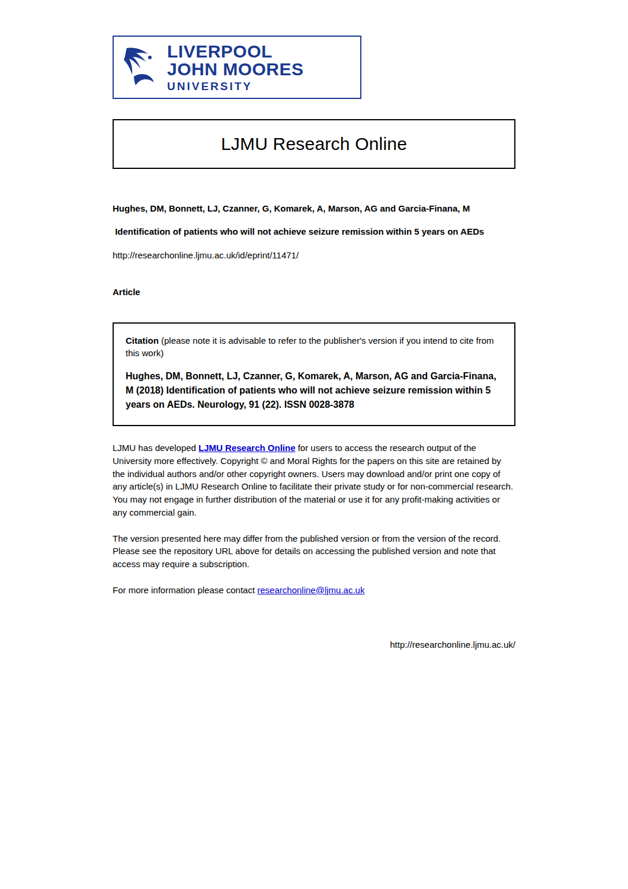LIVERPOOL JOHN MOORES UNIVERSITY
LJMU Research Online
Hughes, DM, Bonnett, LJ, Czanner, G, Komarek, A, Marson, AG and Garcia-Finana, M
Identification of patients who will not achieve seizure remission within 5 years on AEDs
http://researchonline.ljmu.ac.uk/id/eprint/11471/
Article
Citation (please note it is advisable to refer to the publisher's version if you intend to cite from this work)
Hughes, DM, Bonnett, LJ, Czanner, G, Komarek, A, Marson, AG and Garcia-Finana, M (2018) Identification of patients who will not achieve seizure remission within 5 years on AEDs. Neurology, 91 (22). ISSN 0028-3878
LJMU has developed LJMU Research Online for users to access the research output of the University more effectively. Copyright © and Moral Rights for the papers on this site are retained by the individual authors and/or other copyright owners. Users may download and/or print one copy of any article(s) in LJMU Research Online to facilitate their private study or for non-commercial research. You may not engage in further distribution of the material or use it for any profit-making activities or any commercial gain.
The version presented here may differ from the published version or from the version of the record. Please see the repository URL above for details on accessing the published version and note that access may require a subscription.
For more information please contact researchonline@ljmu.ac.uk
http://researchonline.ljmu.ac.uk/